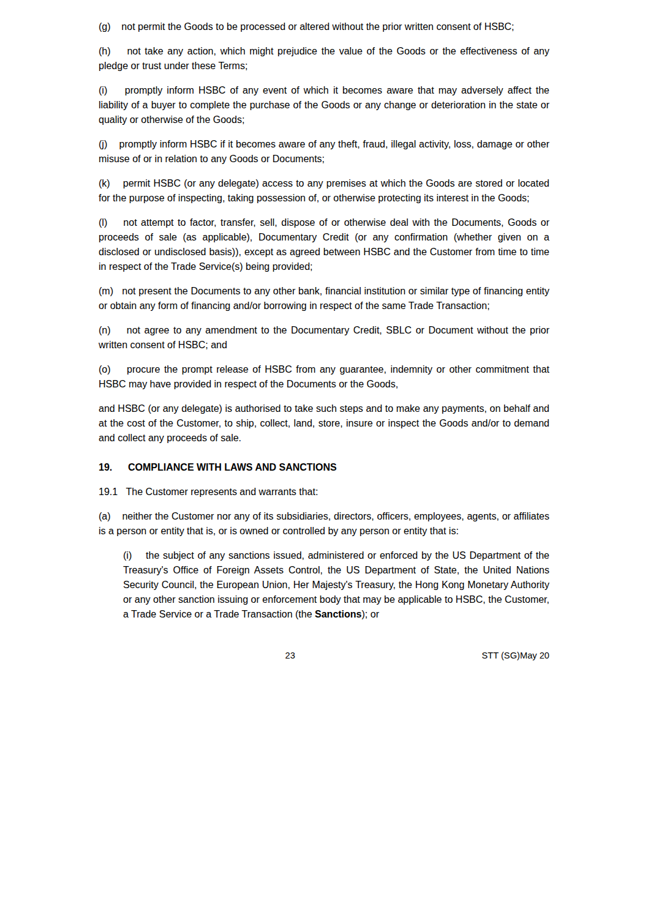(g) not permit the Goods to be processed or altered without the prior written consent of HSBC;
(h) not take any action, which might prejudice the value of the Goods or the effectiveness of any pledge or trust under these Terms;
(i) promptly inform HSBC of any event of which it becomes aware that may adversely affect the liability of a buyer to complete the purchase of the Goods or any change or deterioration in the state or quality or otherwise of the Goods;
(j) promptly inform HSBC if it becomes aware of any theft, fraud, illegal activity, loss, damage or other misuse of or in relation to any Goods or Documents;
(k) permit HSBC (or any delegate) access to any premises at which the Goods are stored or located for the purpose of inspecting, taking possession of, or otherwise protecting its interest in the Goods;
(l) not attempt to factor, transfer, sell, dispose of or otherwise deal with the Documents, Goods or proceeds of sale (as applicable), Documentary Credit (or any confirmation (whether given on a disclosed or undisclosed basis)), except as agreed between HSBC and the Customer from time to time in respect of the Trade Service(s) being provided;
(m) not present the Documents to any other bank, financial institution or similar type of financing entity or obtain any form of financing and/or borrowing in respect of the same Trade Transaction;
(n) not agree to any amendment to the Documentary Credit, SBLC or Document without the prior written consent of HSBC; and
(o) procure the prompt release of HSBC from any guarantee, indemnity or other commitment that HSBC may have provided in respect of the Documents or the Goods,
and HSBC (or any delegate) is authorised to take such steps and to make any payments, on behalf and at the cost of the Customer, to ship, collect, land, store, insure or inspect the Goods and/or to demand and collect any proceeds of sale.
19. COMPLIANCE WITH LAWS AND SANCTIONS
19.1 The Customer represents and warrants that:
(a) neither the Customer nor any of its subsidiaries, directors, officers, employees, agents, or affiliates is a person or entity that is, or is owned or controlled by any person or entity that is:
(i) the subject of any sanctions issued, administered or enforced by the US Department of the Treasury's Office of Foreign Assets Control, the US Department of State, the United Nations Security Council, the European Union, Her Majesty's Treasury, the Hong Kong Monetary Authority or any other sanction issuing or enforcement body that may be applicable to HSBC, the Customer, a Trade Service or a Trade Transaction (the Sanctions); or
23 STT (SG)May 20